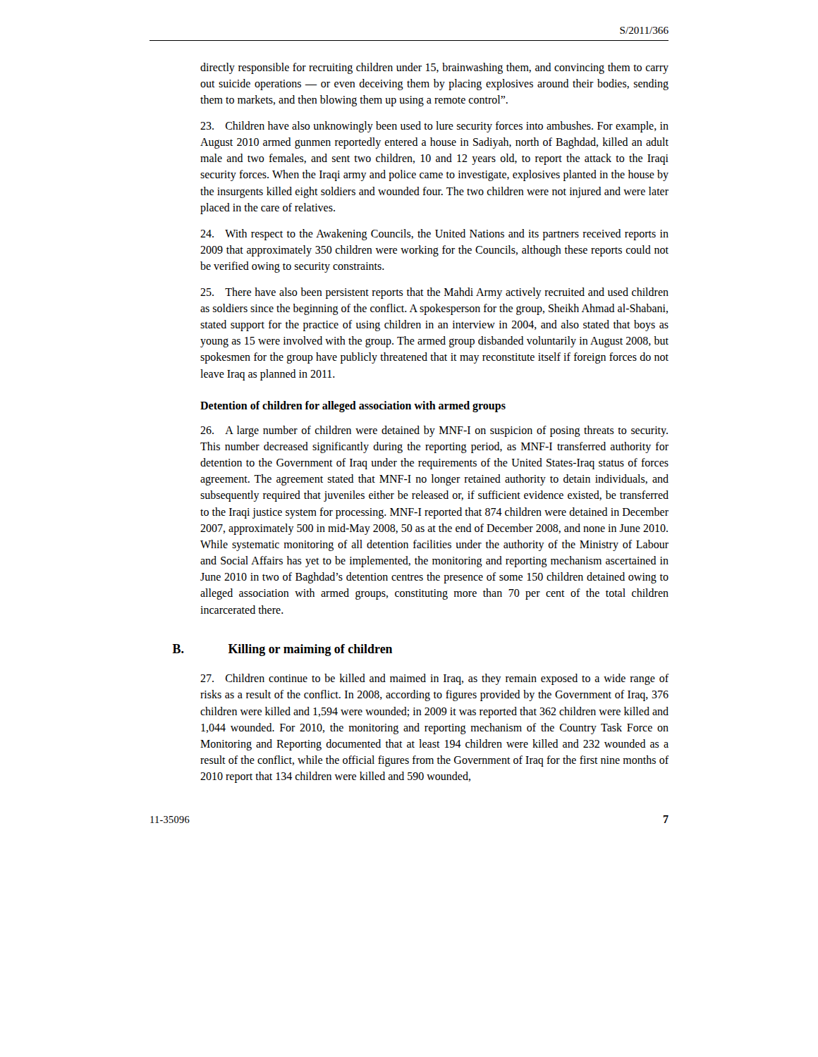S/2011/366
directly responsible for recruiting children under 15, brainwashing them, and convincing them to carry out suicide operations — or even deceiving them by placing explosives around their bodies, sending them to markets, and then blowing them up using a remote control”.
23. Children have also unknowingly been used to lure security forces into ambushes. For example, in August 2010 armed gunmen reportedly entered a house in Sadiyah, north of Baghdad, killed an adult male and two females, and sent two children, 10 and 12 years old, to report the attack to the Iraqi security forces. When the Iraqi army and police came to investigate, explosives planted in the house by the insurgents killed eight soldiers and wounded four. The two children were not injured and were later placed in the care of relatives.
24. With respect to the Awakening Councils, the United Nations and its partners received reports in 2009 that approximately 350 children were working for the Councils, although these reports could not be verified owing to security constraints.
25. There have also been persistent reports that the Mahdi Army actively recruited and used children as soldiers since the beginning of the conflict. A spokesperson for the group, Sheikh Ahmad al-Shabani, stated support for the practice of using children in an interview in 2004, and also stated that boys as young as 15 were involved with the group. The armed group disbanded voluntarily in August 2008, but spokesmen for the group have publicly threatened that it may reconstitute itself if foreign forces do not leave Iraq as planned in 2011.
Detention of children for alleged association with armed groups
26. A large number of children were detained by MNF-I on suspicion of posing threats to security. This number decreased significantly during the reporting period, as MNF-I transferred authority for detention to the Government of Iraq under the requirements of the United States-Iraq status of forces agreement. The agreement stated that MNF-I no longer retained authority to detain individuals, and subsequently required that juveniles either be released or, if sufficient evidence existed, be transferred to the Iraqi justice system for processing. MNF-I reported that 874 children were detained in December 2007, approximately 500 in mid-May 2008, 50 as at the end of December 2008, and none in June 2010. While systematic monitoring of all detention facilities under the authority of the Ministry of Labour and Social Affairs has yet to be implemented, the monitoring and reporting mechanism ascertained in June 2010 in two of Baghdad’s detention centres the presence of some 150 children detained owing to alleged association with armed groups, constituting more than 70 per cent of the total children incarcerated there.
B. Killing or maiming of children
27. Children continue to be killed and maimed in Iraq, as they remain exposed to a wide range of risks as a result of the conflict. In 2008, according to figures provided by the Government of Iraq, 376 children were killed and 1,594 were wounded; in 2009 it was reported that 362 children were killed and 1,044 wounded. For 2010, the monitoring and reporting mechanism of the Country Task Force on Monitoring and Reporting documented that at least 194 children were killed and 232 wounded as a result of the conflict, while the official figures from the Government of Iraq for the first nine months of 2010 report that 134 children were killed and 590 wounded,
11-35096 7